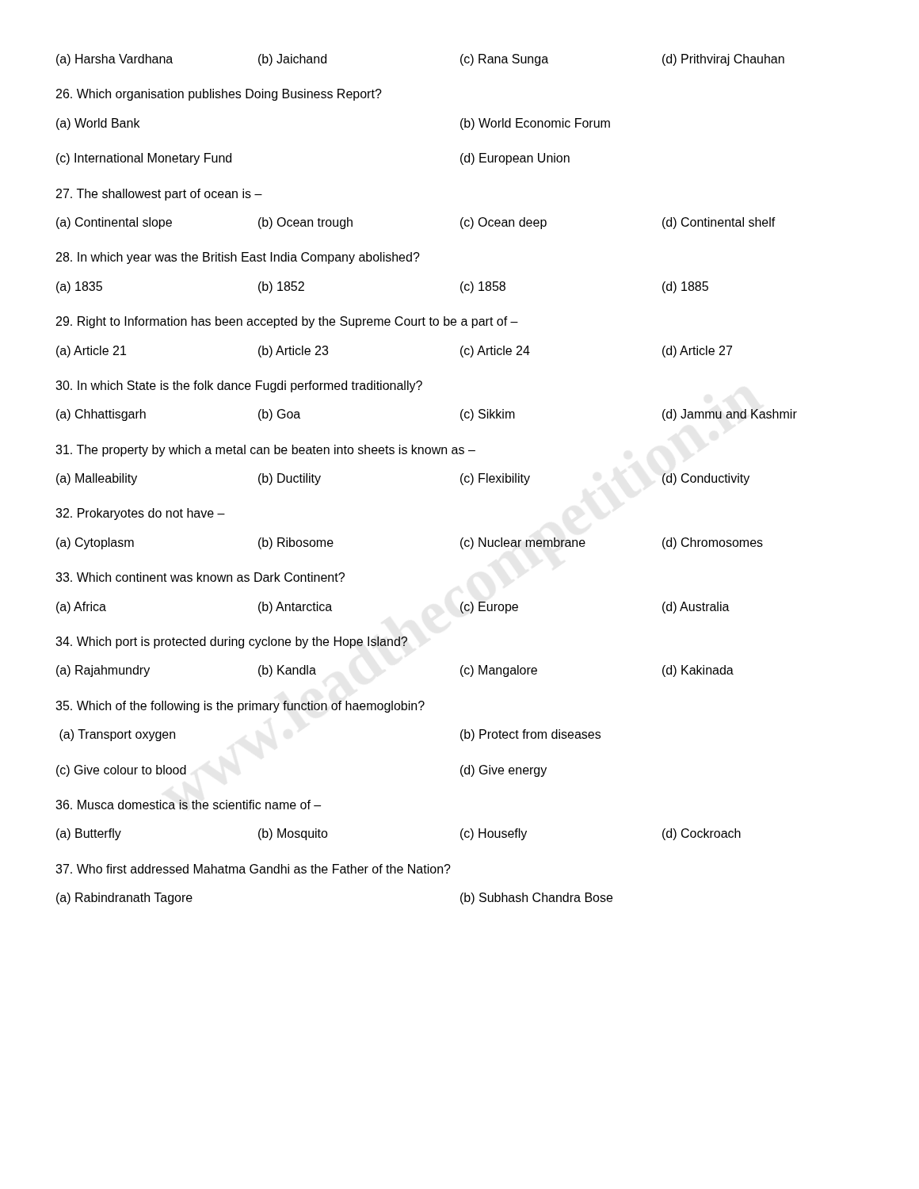www.leadthecompetition.in
(a) Harsha Vardhana (b) Jaichand (c) Rana Sunga (d) Prithviraj Chauhan
26. Which organisation publishes Doing Business Report?
(a) World Bank (b) World Economic Forum
(c) International Monetary Fund (d) European Union
27. The shallowest part of ocean is –
(a) Continental slope (b) Ocean trough (c) Ocean deep (d) Continental shelf
28. In which year was the British East India Company abolished?
(a) 1835 (b) 1852 (c) 1858 (d) 1885
29. Right to Information has been accepted by the Supreme Court to be a part of –
(a) Article 21 (b) Article 23 (c) Article 24 (d) Article 27
30. In which State is the folk dance Fugdi performed traditionally?
(a) Chhattisgarh (b) Goa (c) Sikkim (d) Jammu and Kashmir
31. The property by which a metal can be beaten into sheets is known as –
(a) Malleability (b) Ductility (c) Flexibility (d) Conductivity
32. Prokaryotes do not have –
(a) Cytoplasm (b) Ribosome (c) Nuclear membrane (d) Chromosomes
33. Which continent was known as Dark Continent?
(a) Africa (b) Antarctica (c) Europe (d) Australia
34. Which port is protected during cyclone by the Hope Island?
(a) Rajahmundry (b) Kandla (c) Mangalore (d) Kakinada
35. Which of the following is the primary function of haemoglobin?
(a) Transport oxygen (b) Protect from diseases
(c) Give colour to blood (d) Give energy
36. Musca domestica is the scientific name of –
(a) Butterfly (b) Mosquito (c) Housefly (d) Cockroach
37. Who first addressed Mahatma Gandhi as the Father of the Nation?
(a) Rabindranath Tagore (b) Subhash Chandra Bose